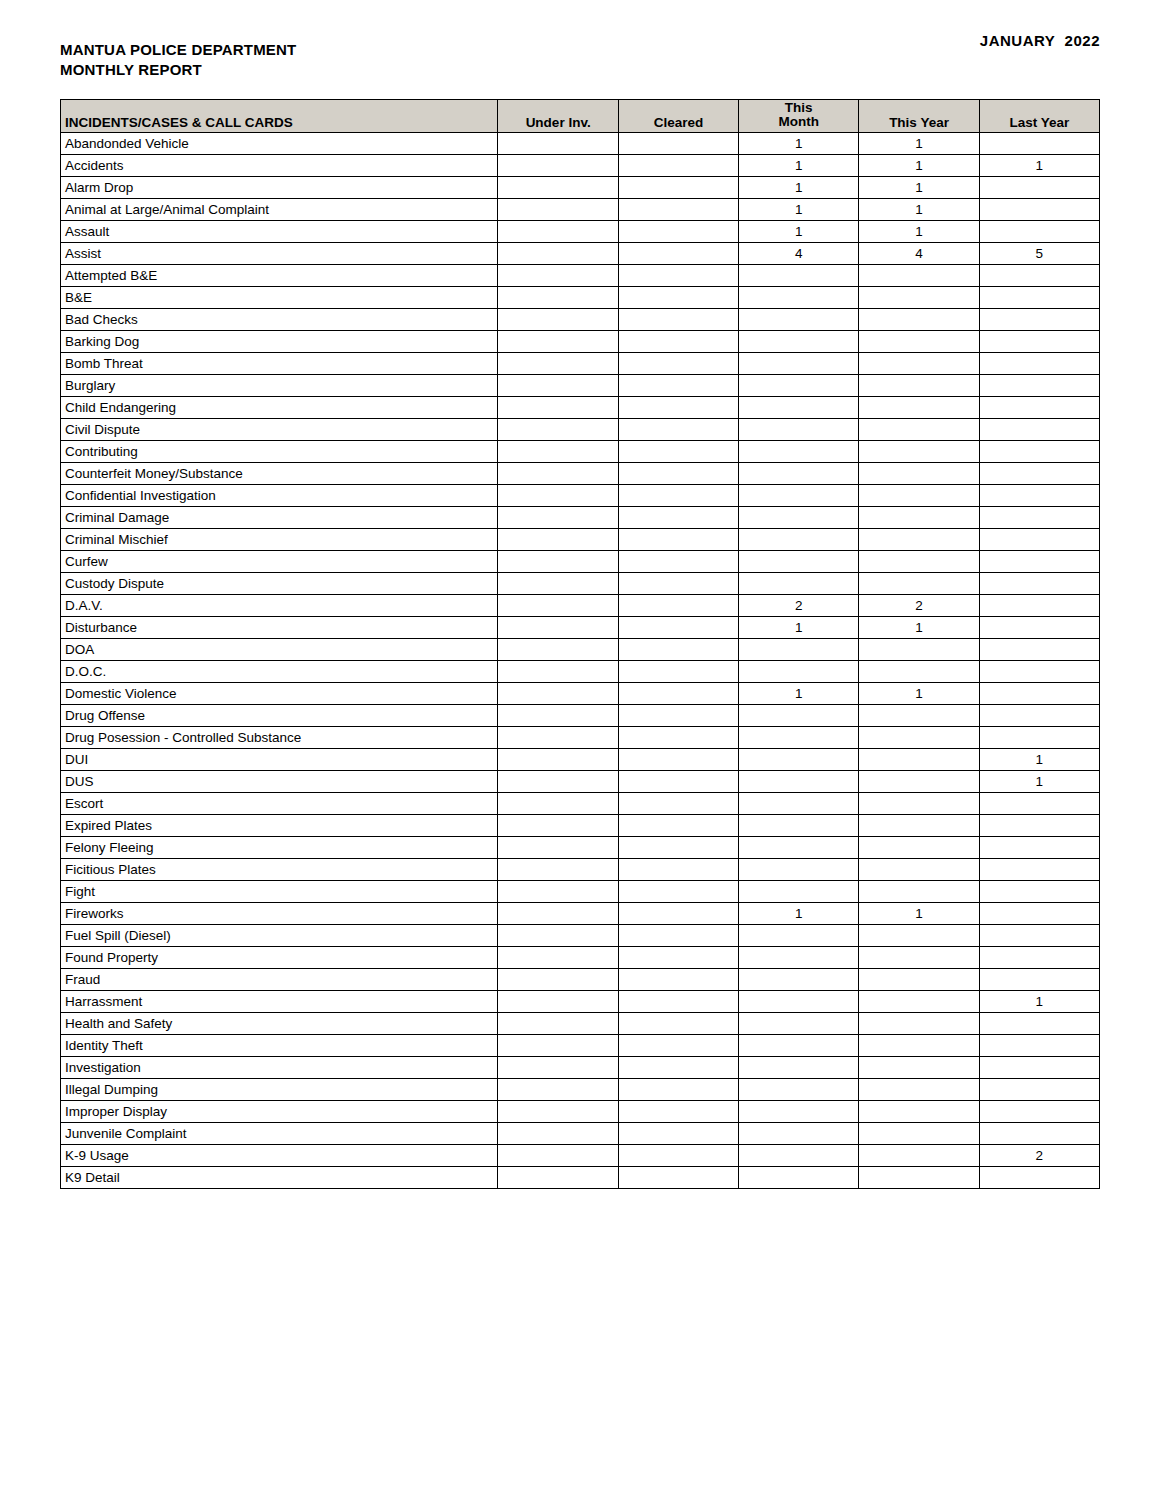MANTUA POLICE DEPARTMENT
MONTHLY REPORT
JANUARY 2022
| INCIDENTS/CASES & CALL CARDS | Under Inv. | Cleared | This Month | This Year | Last Year |
| --- | --- | --- | --- | --- | --- |
| Abandonded Vehicle | | | 1 | 1 | |
| Accidents | | | 1 | 1 | 1 |
| Alarm Drop | | | 1 | 1 | |
| Animal at Large/Animal Complaint | | | 1 | 1 | |
| Assault | | | 1 | 1 | |
| Assist | | | 4 | 4 | 5 |
| Attempted B&E | | | | | |
| B&E | | | | | |
| Bad Checks | | | | | |
| Barking Dog | | | | | |
| Bomb Threat | | | | | |
| Burglary | | | | | |
| Child Endangering | | | | | |
| Civil Dispute | | | | | |
| Contributing | | | | | |
| Counterfeit Money/Substance | | | | | |
| Confidential Investigation | | | | | |
| Criminal Damage | | | | | |
| Criminal Mischief | | | | | |
| Curfew | | | | | |
| Custody Dispute | | | | | |
| D.A.V. | | | 2 | 2 | |
| Disturbance | | | 1 | 1 | |
| DOA | | | | | |
| D.O.C. | | | | | |
| Domestic Violence | | | 1 | 1 | |
| Drug Offense | | | | | |
| Drug Posession - Controlled Substance | | | | | |
| DUI | | | | | 1 |
| DUS | | | | | 1 |
| Escort | | | | | |
| Expired Plates | | | | | |
| Felony Fleeing | | | | | |
| Ficitious Plates | | | | | |
| Fight | | | | | |
| Fireworks | | | 1 | 1 | |
| Fuel Spill (Diesel) | | | | | |
| Found Property | | | | | |
| Fraud | | | | | |
| Harrassment | | | | | 1 |
| Health and Safety | | | | | |
| Identity Theft | | | | | |
| Investigation | | | | | |
| Illegal Dumping | | | | | |
| Improper Display | | | | | |
| Junvenile Complaint | | | | | |
| K-9 Usage | | | | | 2 |
| K9 Detail | | | | | |